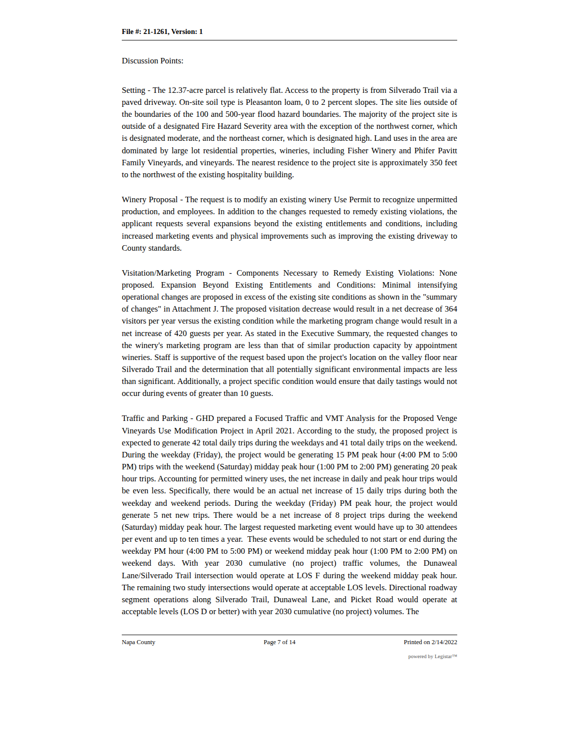File #: 21-1261, Version: 1
Discussion Points:
Setting - The 12.37-acre parcel is relatively flat. Access to the property is from Silverado Trail via a paved driveway. On-site soil type is Pleasanton loam, 0 to 2 percent slopes. The site lies outside of the boundaries of the 100 and 500-year flood hazard boundaries. The majority of the project site is outside of a designated Fire Hazard Severity area with the exception of the northwest corner, which is designated moderate, and the northeast corner, which is designated high. Land uses in the area are dominated by large lot residential properties, wineries, including Fisher Winery and Phifer Pavitt Family Vineyards, and vineyards. The nearest residence to the project site is approximately 350 feet to the northwest of the existing hospitality building.
Winery Proposal - The request is to modify an existing winery Use Permit to recognize unpermitted production, and employees. In addition to the changes requested to remedy existing violations, the applicant requests several expansions beyond the existing entitlements and conditions, including increased marketing events and physical improvements such as improving the existing driveway to County standards.
Visitation/Marketing Program - Components Necessary to Remedy Existing Violations: None proposed. Expansion Beyond Existing Entitlements and Conditions: Minimal intensifying operational changes are proposed in excess of the existing site conditions as shown in the "summary of changes" in Attachment J. The proposed visitation decrease would result in a net decrease of 364 visitors per year versus the existing condition while the marketing program change would result in a net increase of 420 guests per year. As stated in the Executive Summary, the requested changes to the winery's marketing program are less than that of similar production capacity by appointment wineries. Staff is supportive of the request based upon the project's location on the valley floor near Silverado Trail and the determination that all potentially significant environmental impacts are less than significant. Additionally, a project specific condition would ensure that daily tastings would not occur during events of greater than 10 guests.
Traffic and Parking - GHD prepared a Focused Traffic and VMT Analysis for the Proposed Venge Vineyards Use Modification Project in April 2021. According to the study, the proposed project is expected to generate 42 total daily trips during the weekdays and 41 total daily trips on the weekend. During the weekday (Friday), the project would be generating 15 PM peak hour (4:00 PM to 5:00 PM) trips with the weekend (Saturday) midday peak hour (1:00 PM to 2:00 PM) generating 20 peak hour trips. Accounting for permitted winery uses, the net increase in daily and peak hour trips would be even less. Specifically, there would be an actual net increase of 15 daily trips during both the weekday and weekend periods. During the weekday (Friday) PM peak hour, the project would generate 5 net new trips. There would be a net increase of 8 project trips during the weekend (Saturday) midday peak hour. The largest requested marketing event would have up to 30 attendees per event and up to ten times a year. These events would be scheduled to not start or end during the weekday PM hour (4:00 PM to 5:00 PM) or weekend midday peak hour (1:00 PM to 2:00 PM) on weekend days. With year 2030 cumulative (no project) traffic volumes, the Dunaweal Lane/Silverado Trail intersection would operate at LOS F during the weekend midday peak hour. The remaining two study intersections would operate at acceptable LOS levels. Directional roadway segment operations along Silverado Trail, Dunaweal Lane, and Picket Road would operate at acceptable levels (LOS D or better) with year 2030 cumulative (no project) volumes. The
Napa County
Page 7 of 14
Printed on 2/14/2022
powered by Legistar™